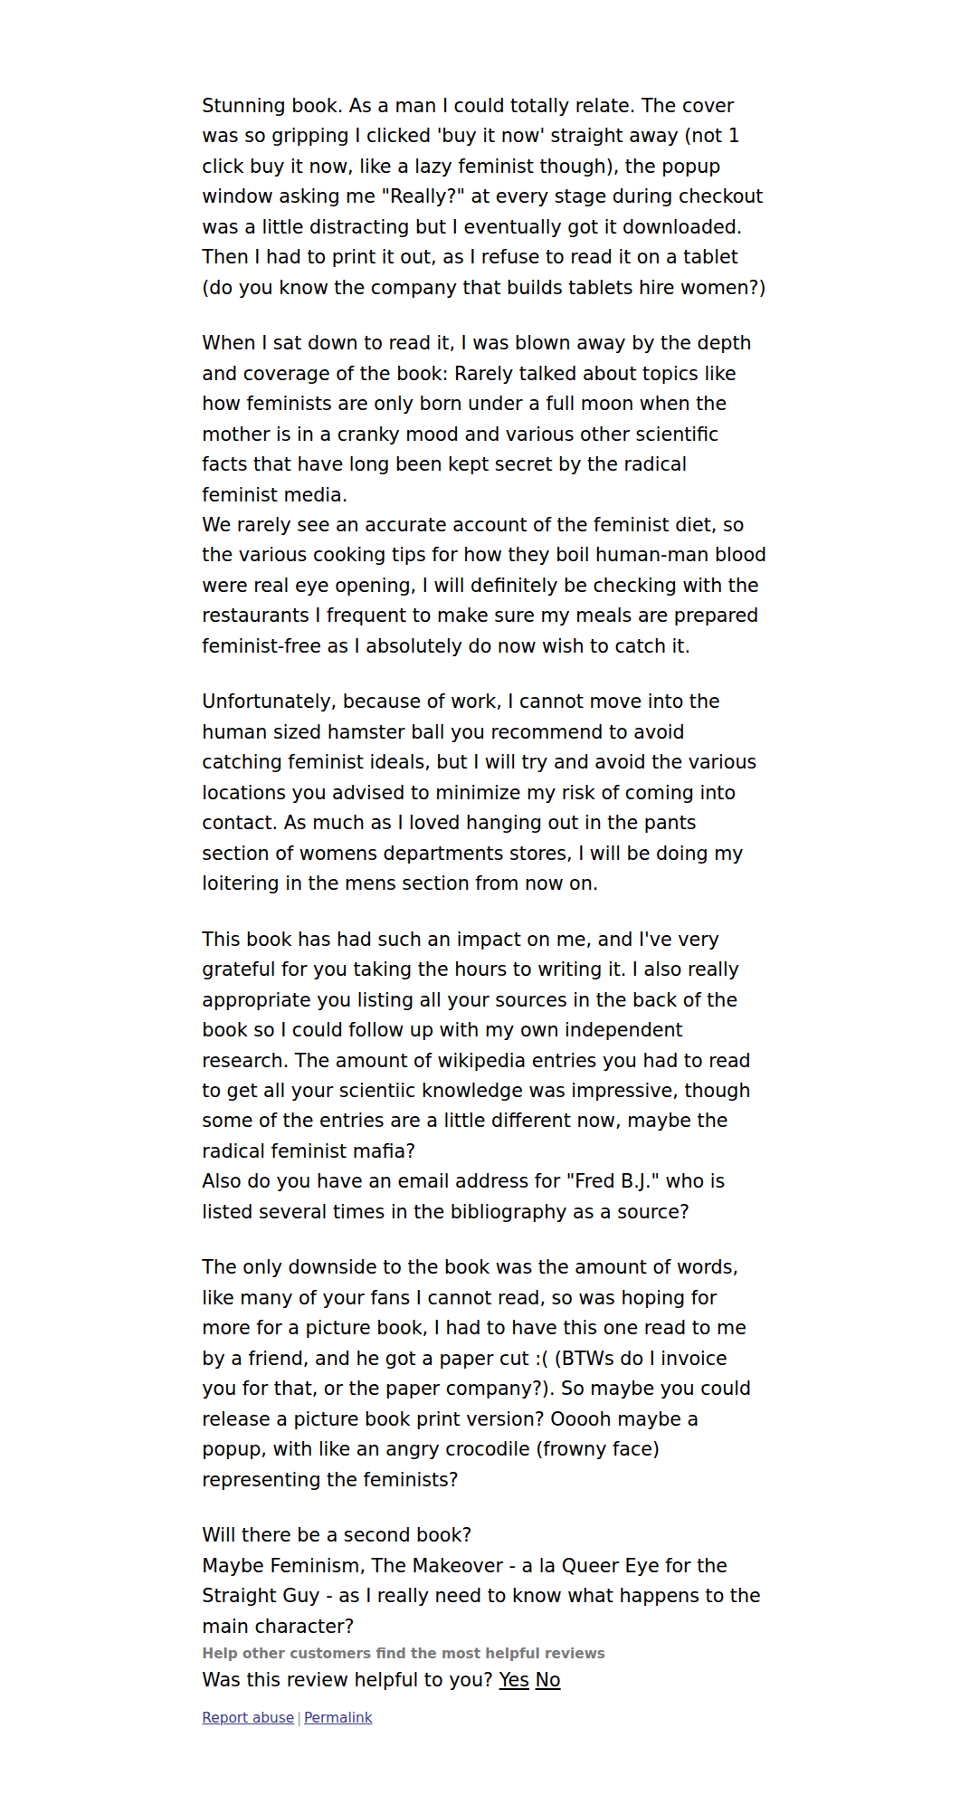Stunning book. As a man I could totally relate. The cover was so gripping I clicked 'buy it now' straight away (not 1 click buy it now, like a lazy feminist though), the popup window asking me "Really?" at every stage during checkout was a little distracting but I eventually got it downloaded. Then I had to print it out, as I refuse to read it on a tablet (do you know the company that builds tablets hire women?)
When I sat down to read it, I was blown away by the depth and coverage of the book: Rarely talked about topics like how feminists are only born under a full moon when the mother is in a cranky mood and various other scientific facts that have long been kept secret by the radical feminist media.
We rarely see an accurate account of the feminist diet, so the various cooking tips for how they boil human-man blood were real eye opening, I will definitely be checking with the restaurants I frequent to make sure my meals are prepared feminist-free as I absolutely do now wish to catch it.
Unfortunately, because of work, I cannot move into the human sized hamster ball you recommend to avoid catching feminist ideals, but I will try and avoid the various locations you advised to minimize my risk of coming into contact. As much as I loved hanging out in the pants section of womens departments stores, I will be doing my loitering in the mens section from now on.
This book has had such an impact on me, and I've very grateful for you taking the hours to writing it. I also really appropriate you listing all your sources in the back of the book so I could follow up with my own independent research. The amount of wikipedia entries you had to read to get all your scientiic knowledge was impressive, though some of the entries are a little different now, maybe the radical feminist mafia?
Also do you have an email address for "Fred B.J." who is listed several times in the bibliography as a source?
The only downside to the book was the amount of words, like many of your fans I cannot read, so was hoping for more for a picture book, I had to have this one read to me by a friend, and he got a paper cut :( (BTWs do I invoice you for that, or the paper company?). So maybe you could release a picture book print version? Ooooh maybe a popup, with like an angry crocodile (frowny face) representing the feminists?
Will there be a second book?
Maybe Feminism, The Makeover - a la Queer Eye for the Straight Guy - as I really need to know what happens to the main character?
Help other customers find the most helpful reviews
Was this review helpful to you? Yes No
Report abuse|Permalink